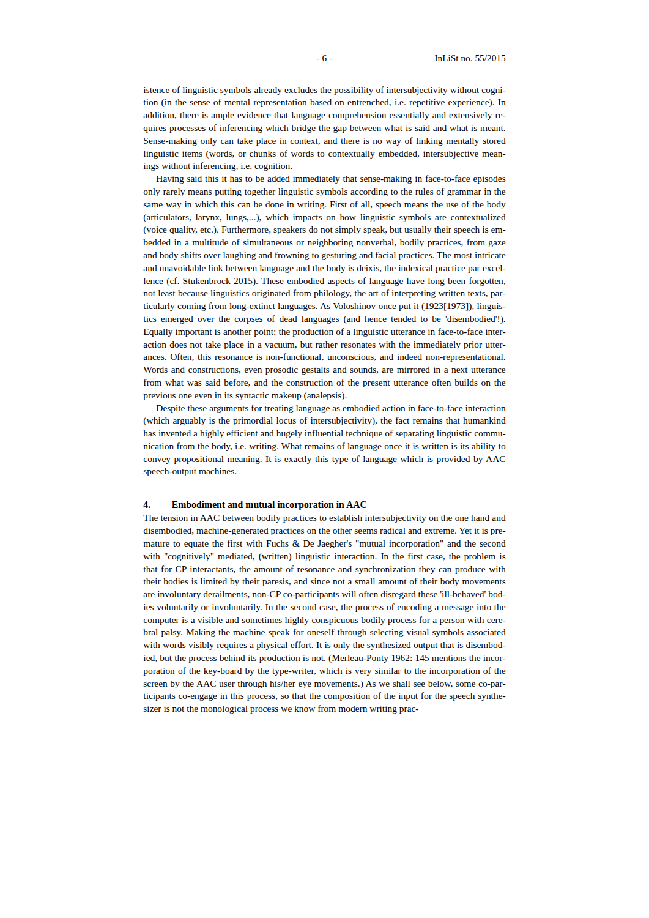- 6 - InLiSt no. 55/2015
istence of linguistic symbols already excludes the possibility of intersubjectivity without cognition (in the sense of mental representation based on entrenched, i.e. repetitive experience). In addition, there is ample evidence that language comprehension essentially and extensively requires processes of inferencing which bridge the gap between what is said and what is meant. Sense-making only can take place in context, and there is no way of linking mentally stored linguistic items (words, or chunks of words to contextually embedded, intersubjective meanings without inferencing, i.e. cognition.
Having said this it has to be added immediately that sense-making in face-to-face episodes only rarely means putting together linguistic symbols according to the rules of grammar in the same way in which this can be done in writing. First of all, speech means the use of the body (articulators, larynx, lungs,...), which impacts on how linguistic symbols are contextualized (voice quality, etc.). Furthermore, speakers do not simply speak, but usually their speech is embedded in a multitude of simultaneous or neighboring nonverbal, bodily practices, from gaze and body shifts over laughing and frowning to gesturing and facial practices. The most intricate and unavoidable link between language and the body is deixis, the indexical practice par excellence (cf. Stukenbrock 2015). These embodied aspects of language have long been forgotten, not least because linguistics originated from philology, the art of interpreting written texts, particularly coming from long-extinct languages. As Voloshinov once put it (1923[1973]), linguistics emerged over the corpses of dead languages (and hence tended to be 'disembodied'!). Equally important is another point: the production of a linguistic utterance in face-to-face interaction does not take place in a vacuum, but rather resonates with the immediately prior utterances. Often, this resonance is non-functional, unconscious, and indeed non-representational. Words and constructions, even prosodic gestalts and sounds, are mirrored in a next utterance from what was said before, and the construction of the present utterance often builds on the previous one even in its syntactic makeup (analepsis).
Despite these arguments for treating language as embodied action in face-to-face interaction (which arguably is the primordial locus of intersubjectivity), the fact remains that humankind has invented a highly efficient and hugely influential technique of separating linguistic communication from the body, i.e. writing. What remains of language once it is written is its ability to convey propositional meaning. It is exactly this type of language which is provided by AAC speech-output machines.
4. Embodiment and mutual incorporation in AAC
The tension in AAC between bodily practices to establish intersubjectivity on the one hand and disembodied, machine-generated practices on the other seems radical and extreme. Yet it is premature to equate the first with Fuchs & De Jaegher's "mutual incorporation" and the second with "cognitively" mediated, (written) linguistic interaction. In the first case, the problem is that for CP interactants, the amount of resonance and synchronization they can produce with their bodies is limited by their paresis, and since not a small amount of their body movements are involuntary derailments, non-CP co-participants will often disregard these 'ill-behaved' bodies voluntarily or involuntarily. In the second case, the process of encoding a message into the computer is a visible and sometimes highly conspicuous bodily process for a person with cerebral palsy. Making the machine speak for oneself through selecting visual symbols associated with words visibly requires a physical effort. It is only the synthesized output that is disembodied, but the process behind its production is not. (Merleau-Ponty 1962: 145 mentions the incorporation of the key-board by the type-writer, which is very similar to the incorporation of the screen by the AAC user through his/her eye movements.) As we shall see below, some co-participants co-engage in this process, so that the composition of the input for the speech synthesizer is not the monological process we know from modern writing prac-